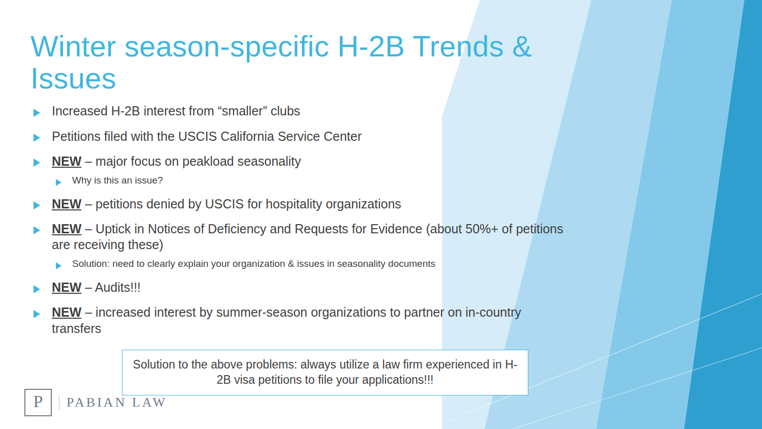Winter season-specific H-2B Trends & Issues
Increased H-2B interest from “smaller” clubs
Petitions filed with the USCIS California Service Center
NEW – major focus on peakload seasonality
Why is this an issue?
NEW – petitions denied by USCIS for hospitality organizations
NEW – Uptick in Notices of Deficiency and Requests for Evidence (about 50%+ of petitions are receiving these)
Solution: need to clearly explain your organization & issues in seasonality documents
NEW – Audits!!!
NEW – increased interest by summer-season organizations to partner on in-country transfers
Solution to the above problems: always utilize a law firm experienced in H-2B visa petitions to file your applications!!!
P
PABIAN LAW